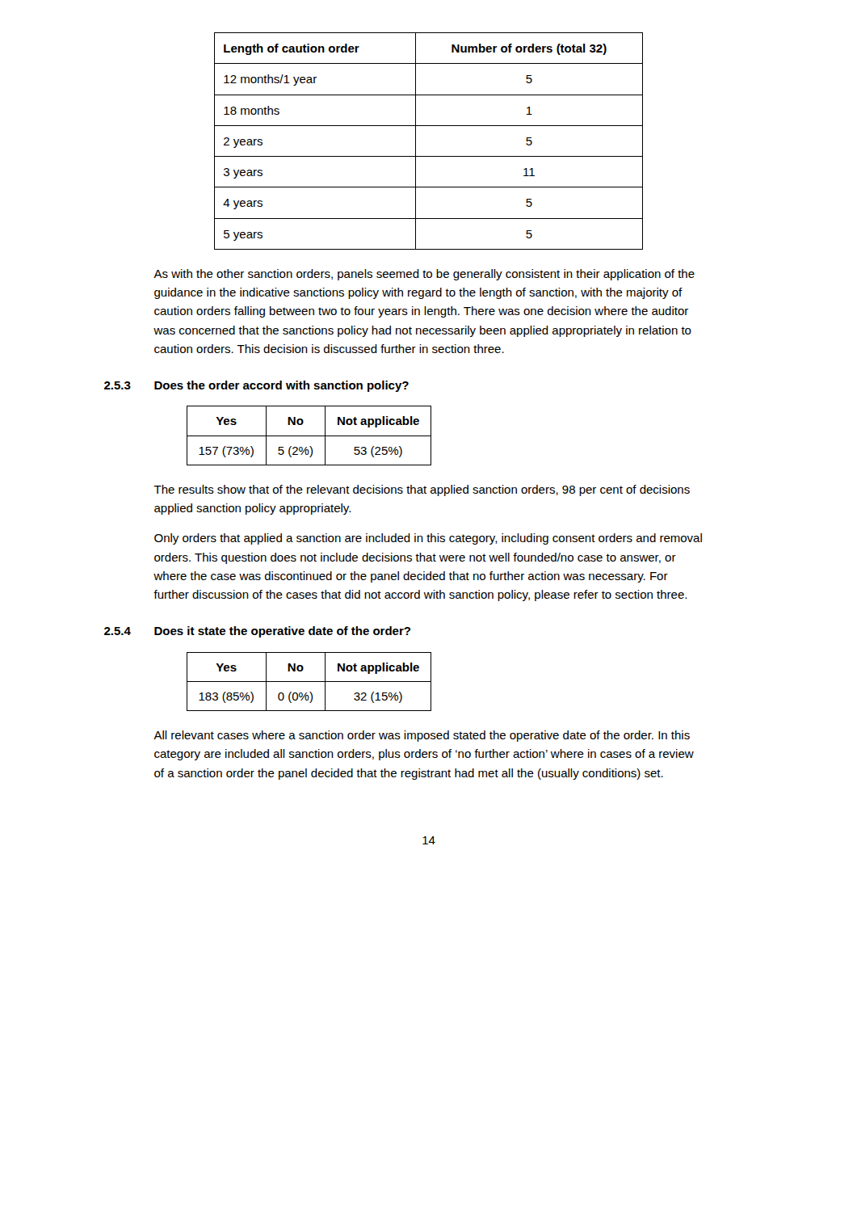| Length of caution order | Number of orders (total 32) |
| --- | --- |
| 12 months/1 year | 5 |
| 18 months | 1 |
| 2 years | 5 |
| 3 years | 11 |
| 4 years | 5 |
| 5 years | 5 |
As with the other sanction orders, panels seemed to be generally consistent in their application of the guidance in the indicative sanctions policy with regard to the length of sanction, with the majority of caution orders falling between two to four years in length. There was one decision where the auditor was concerned that the sanctions policy had not necessarily been applied appropriately in relation to caution orders. This decision is discussed further in section three.
2.5.3 Does the order accord with sanction policy?
| Yes | No | Not applicable |
| --- | --- | --- |
| 157 (73%) | 5 (2%) | 53 (25%) |
The results show that of the relevant decisions that applied sanction orders, 98 per cent of decisions applied sanction policy appropriately.
Only orders that applied a sanction are included in this category, including consent orders and removal orders. This question does not include decisions that were not well founded/no case to answer, or where the case was discontinued or the panel decided that no further action was necessary. For further discussion of the cases that did not accord with sanction policy, please refer to section three.
2.5.4 Does it state the operative date of the order?
| Yes | No | Not applicable |
| --- | --- | --- |
| 183 (85%) | 0 (0%) | 32 (15%) |
All relevant cases where a sanction order was imposed stated the operative date of the order. In this category are included all sanction orders, plus orders of ‘no further action’ where in cases of a review of a sanction order the panel decided that the registrant had met all the (usually conditions) set.
14